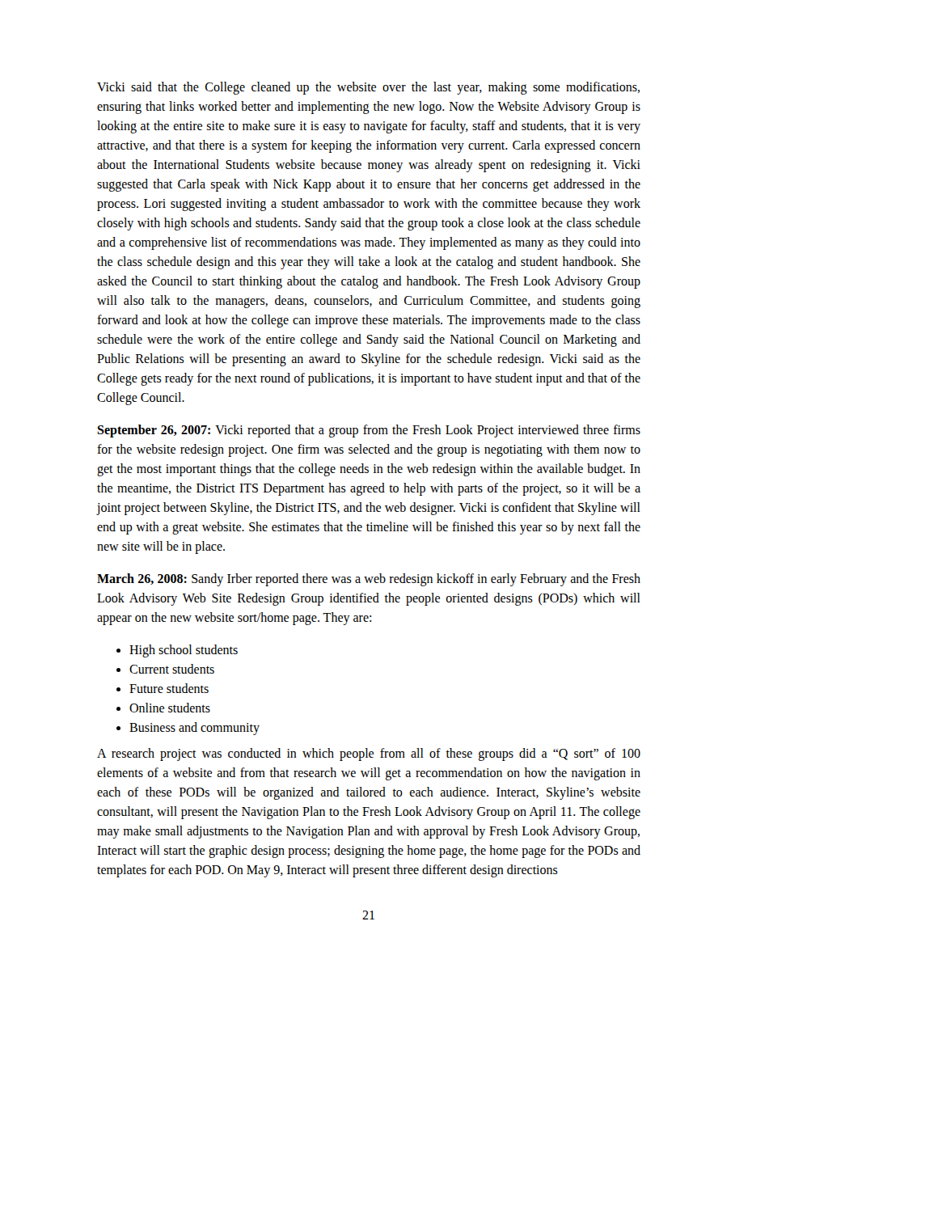Vicki said that the College cleaned up the website over the last year, making some modifications, ensuring that links worked better and implementing the new logo. Now the Website Advisory Group is looking at the entire site to make sure it is easy to navigate for faculty, staff and students, that it is very attractive, and that there is a system for keeping the information very current. Carla expressed concern about the International Students website because money was already spent on redesigning it. Vicki suggested that Carla speak with Nick Kapp about it to ensure that her concerns get addressed in the process. Lori suggested inviting a student ambassador to work with the committee because they work closely with high schools and students. Sandy said that the group took a close look at the class schedule and a comprehensive list of recommendations was made. They implemented as many as they could into the class schedule design and this year they will take a look at the catalog and student handbook. She asked the Council to start thinking about the catalog and handbook. The Fresh Look Advisory Group will also talk to the managers, deans, counselors, and Curriculum Committee, and students going forward and look at how the college can improve these materials. The improvements made to the class schedule were the work of the entire college and Sandy said the National Council on Marketing and Public Relations will be presenting an award to Skyline for the schedule redesign. Vicki said as the College gets ready for the next round of publications, it is important to have student input and that of the College Council.
September 26, 2007: Vicki reported that a group from the Fresh Look Project interviewed three firms for the website redesign project. One firm was selected and the group is negotiating with them now to get the most important things that the college needs in the web redesign within the available budget. In the meantime, the District ITS Department has agreed to help with parts of the project, so it will be a joint project between Skyline, the District ITS, and the web designer. Vicki is confident that Skyline will end up with a great website. She estimates that the timeline will be finished this year so by next fall the new site will be in place.
March 26, 2008: Sandy Irber reported there was a web redesign kickoff in early February and the Fresh Look Advisory Web Site Redesign Group identified the people oriented designs (PODs) which will appear on the new website sort/home page. They are:
High school students
Current students
Future students
Online students
Business and community
A research project was conducted in which people from all of these groups did a “Q sort” of 100 elements of a website and from that research we will get a recommendation on how the navigation in each of these PODs will be organized and tailored to each audience. Interact, Skyline’s website consultant, will present the Navigation Plan to the Fresh Look Advisory Group on April 11. The college may make small adjustments to the Navigation Plan and with approval by Fresh Look Advisory Group, Interact will start the graphic design process; designing the home page, the home page for the PODs and templates for each POD. On May 9, Interact will present three different design directions
21